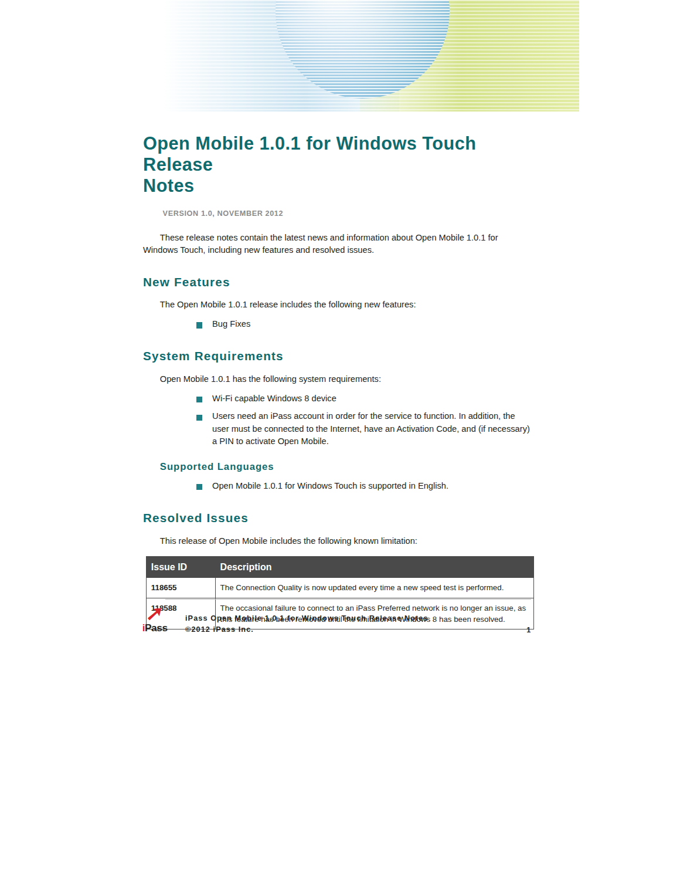Open Mobile 1.0.1 for Windows Touch Release
Notes
VERSION 1.0, NOVEMBER 2012
These release notes contain the latest news and information about Open Mobile 1.0.1 for Windows Touch, including new features and resolved issues.
New Features
The Open Mobile 1.0.1 release includes the following new features:
Bug Fixes
System Requirements
Open Mobile 1.0.1 has the following system requirements:
Wi-Fi capable Windows 8 device
Users need an iPass account in order for the service to function. In addition, the user must be connected to the Internet, have an Activation Code, and (if necessary) a PIN to activate Open Mobile.
Supported Languages
Open Mobile 1.0.1 for Windows Touch is supported in English.
Resolved Issues
This release of Open Mobile includes the following known limitation:
| Issue ID | Description |
| --- | --- |
| 118655 | The Connection Quality is now updated every time a new speed test is performed. |
| 118588 | The occasional failure to connect to an iPass Preferred network is no longer an issue, as this feature has been removed until the limitation in Windows 8 has been resolved. |
➚ i Pass
iPass Open Mobile 1.0.1 for Windows Touch Release Notes
©2012 iPass Inc.
1